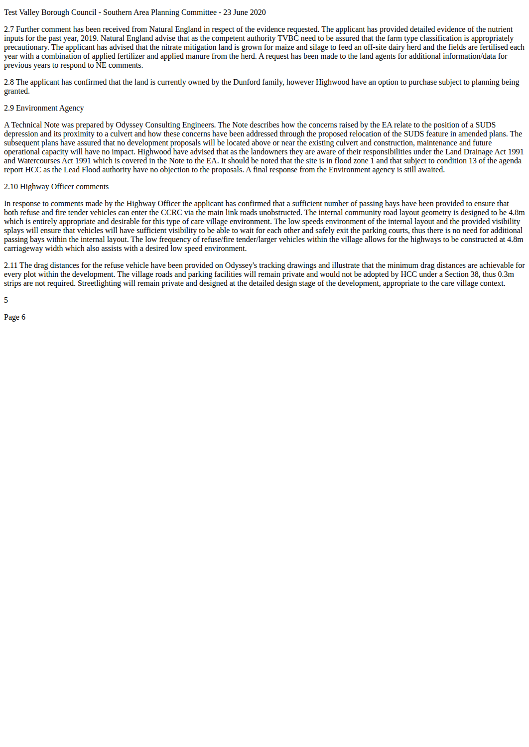Test Valley Borough Council - Southern Area Planning Committee - 23 June 2020
2.7 Further comment has been received from Natural England in respect of the evidence requested. The applicant has provided detailed evidence of the nutrient inputs for the past year, 2019. Natural England advise that as the competent authority TVBC need to be assured that the farm type classification is appropriately precautionary. The applicant has advised that the nitrate mitigation land is grown for maize and silage to feed an off-site dairy herd and the fields are fertilised each year with a combination of applied fertilizer and applied manure from the herd. A request has been made to the land agents for additional information/data for previous years to respond to NE comments.
2.8 The applicant has confirmed that the land is currently owned by the Dunford family, however Highwood have an option to purchase subject to planning being granted.
2.9 Environment Agency
A Technical Note was prepared by Odyssey Consulting Engineers. The Note describes how the concerns raised by the EA relate to the position of a SUDS depression and its proximity to a culvert and how these concerns have been addressed through the proposed relocation of the SUDS feature in amended plans. The subsequent plans have assured that no development proposals will be located above or near the existing culvert and construction, maintenance and future operational capacity will have no impact. Highwood have advised that as the landowners they are aware of their responsibilities under the Land Drainage Act 1991 and Watercourses Act 1991 which is covered in the Note to the EA. It should be noted that the site is in flood zone 1 and that subject to condition 13 of the agenda report HCC as the Lead Flood authority have no objection to the proposals. A final response from the Environment agency is still awaited.
2.10 Highway Officer comments
In response to comments made by the Highway Officer the applicant has confirmed that a sufficient number of passing bays have been provided to ensure that both refuse and fire tender vehicles can enter the CCRC via the main link roads unobstructed. The internal community road layout geometry is designed to be 4.8m which is entirely appropriate and desirable for this type of care village environment. The low speeds environment of the internal layout and the provided visibility splays will ensure that vehicles will have sufficient visibility to be able to wait for each other and safely exit the parking courts, thus there is no need for additional passing bays within the internal layout. The low frequency of refuse/fire tender/larger vehicles within the village allows for the highways to be constructed at 4.8m carriageway width which also assists with a desired low speed environment.
2.11 The drag distances for the refuse vehicle have been provided on Odyssey's tracking drawings and illustrate that the minimum drag distances are achievable for every plot within the development. The village roads and parking facilities will remain private and would not be adopted by HCC under a Section 38, thus 0.3m strips are not required. Streetlighting will remain private and designed at the detailed design stage of the development, appropriate to the care village context.
5
Page 6